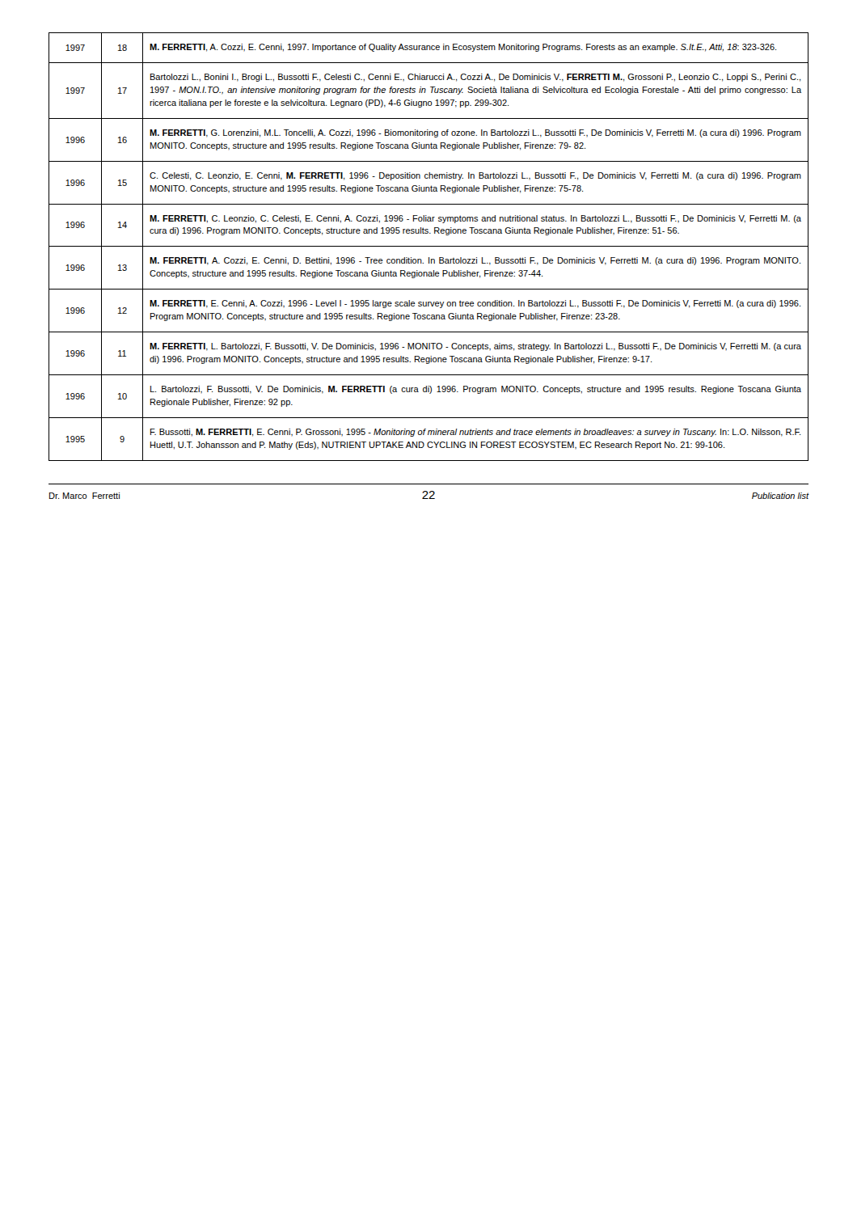| 1997 | 18 | M. FERRETTI , A. Cozzi, E. Cenni, 1997. Importance of Quality Assurance in Ecosystem Monitoring Programs. Forests as an example. S.It.E., Atti, 18 : 323-326. |
| 1997 | 17 | Bartolozzi L., Bonini I., Brogi L., Bussotti F., Celesti C., Cenni E., Chiarucci A., Cozzi A., De Dominicis V., FERRETTI M. , Grossoni P., Leonzio C., Loppi S., Perini C., 1997 - MON.I.TO., an intensive monitoring program for the forests in Tuscany. Società Italiana di Selvicoltura ed Ecologia Forestale - Atti del primo congresso: La ricerca italiana per le foreste e la selvicoltura. Legnaro (PD), 4-6 Giugno 1997; pp. 299-302. |
| 1996 | 16 | M. FERRETTI , G. Lorenzini, M.L. Toncelli, A. Cozzi, 1996 - Biomonitoring of ozone. In Bartolozzi L., Bussotti F., De Dominicis V, Ferretti M. (a cura di) 1996. Program MONITO. Concepts, structure and 1995 results. Regione Toscana Giunta Regionale Publisher, Firenze: 79- 82. |
| 1996 | 15 | C. Celesti, C. Leonzio, E. Cenni, M. FERRETTI , 1996 - Deposition chemistry. In Bartolozzi L., Bussotti F., De Dominicis V, Ferretti M. (a cura di) 1996. Program MONITO. Concepts, structure and 1995 results. Regione Toscana Giunta Regionale Publisher, Firenze: 75-78. |
| 1996 | 14 | M. FERRETTI , C. Leonzio, C. Celesti, E. Cenni, A. Cozzi, 1996 - Foliar symptoms and nutritional status. In Bartolozzi L., Bussotti F., De Dominicis V, Ferretti M. (a cura di) 1996. Program MONITO. Concepts, structure and 1995 results. Regione Toscana Giunta Regionale Publisher, Firenze: 51- 56. |
| 1996 | 13 | M. FERRETTI , A. Cozzi, E. Cenni, D. Bettini, 1996 - Tree condition. In Bartolozzi L., Bussotti F., De Dominicis V, Ferretti M. (a cura di) 1996. Program MONITO. Concepts, structure and 1995 results. Regione Toscana Giunta Regionale Publisher, Firenze: 37-44. |
| 1996 | 12 | M. FERRETTI , E. Cenni, A. Cozzi, 1996 - Level I - 1995 large scale survey on tree condition. In Bartolozzi L., Bussotti F., De Dominicis V, Ferretti M. (a cura di) 1996. Program MONITO. Concepts, structure and 1995 results. Regione Toscana Giunta Regionale Publisher, Firenze: 23-28. |
| 1996 | 11 | M. FERRETTI , L. Bartolozzi, F. Bussotti, V. De Dominicis, 1996 - MONITO - Concepts, aims, strategy. In Bartolozzi L., Bussotti F., De Dominicis V, Ferretti M. (a cura di) 1996. Program MONITO. Concepts, structure and 1995 results. Regione Toscana Giunta Regionale Publisher, Firenze: 9-17. |
| 1996 | 10 | L. Bartolozzi, F. Bussotti, V. De Dominicis, M. FERRETTI (a cura di) 1996. Program MONITO. Concepts, structure and 1995 results. Regione Toscana Giunta Regionale Publisher, Firenze: 92 pp. |
| 1995 | 9 | F. Bussotti, M. FERRETTI , E. Cenni, P. Grossoni, 1995 - Monitoring of mineral nutrients and trace elements in broadleaves: a survey in Tuscany. In: L.O. Nilsson, R.F. Huettl, U.T. Johansson and P. Mathy (Eds), NUTRIENT UPTAKE AND CYCLING IN FOREST ECOSYSTEM, EC Research Report No. 21: 99-106. |
Dr. Marco Ferretti
22
Publication list